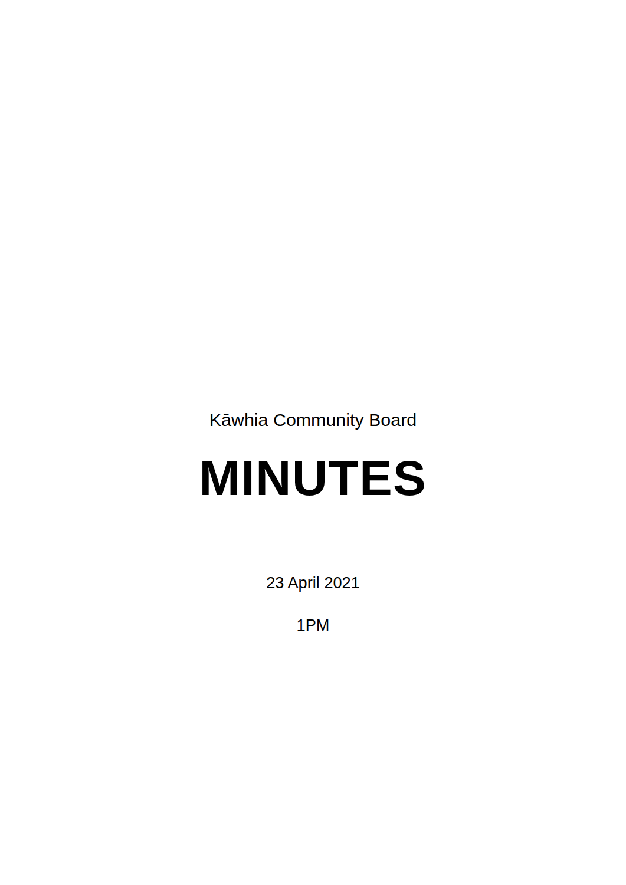Kāwhia Community Board
MINUTES
23 April 2021
1PM